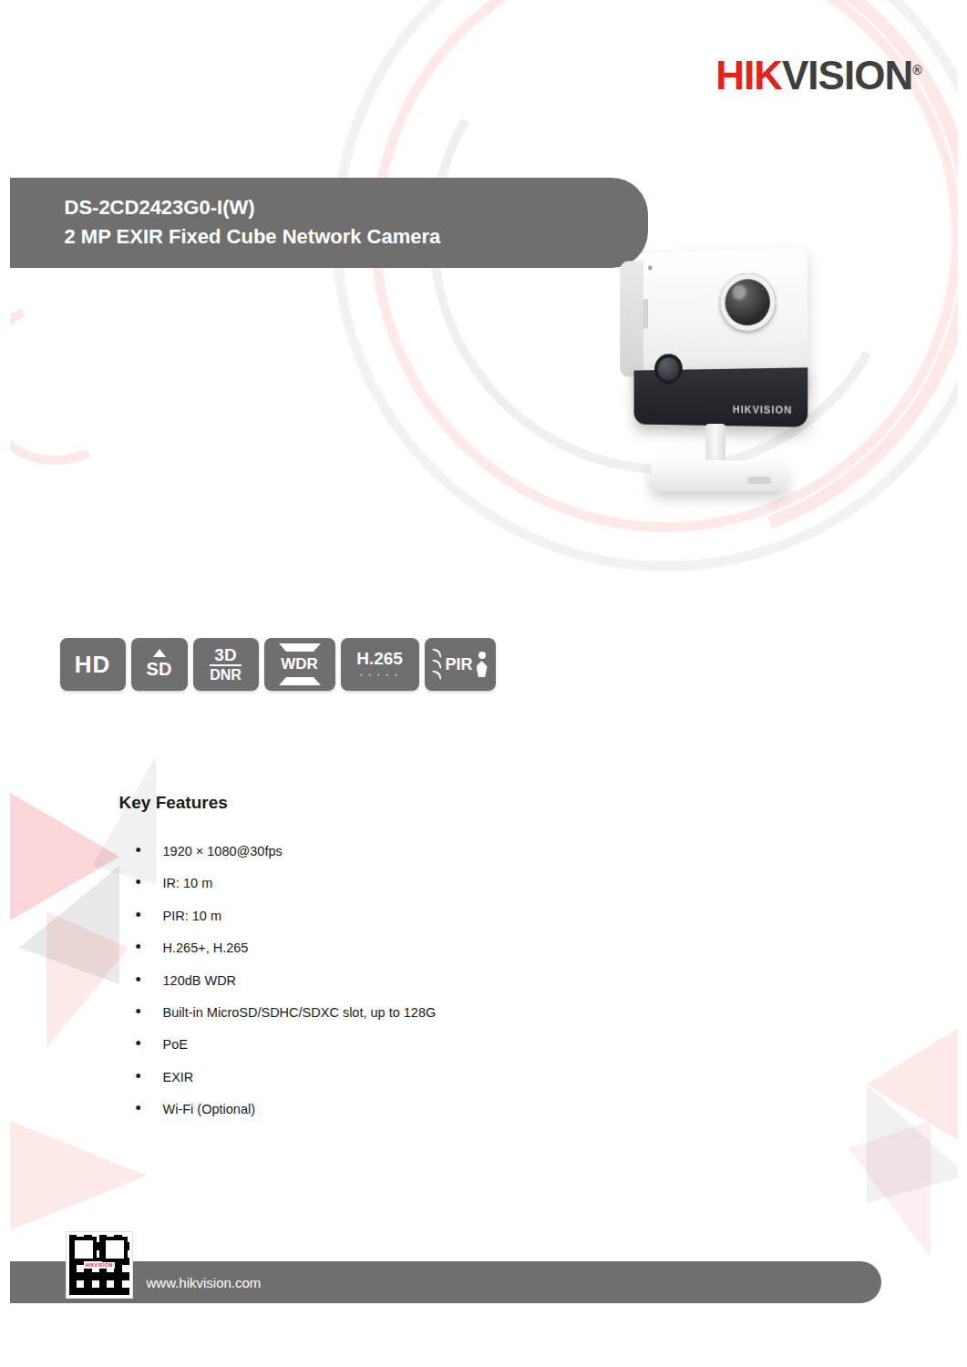HIKVISION®
DS-2CD2423G0-I(W)
2 MP EXIR Fixed Cube Network Camera
HIKVISION
HD
SD
3D DNR
WDR
H.265 · · · · ·
PIR
Key Features
1920 × 1080@30fps
IR: 10 m
PIR: 10 m
H.265+, H.265
120dB WDR
Built-in MicroSD/SDHC/SDXC slot, up to 128G
PoE
EXIR
Wi-Fi (Optional)
www.hikvision.com
HIKVISION